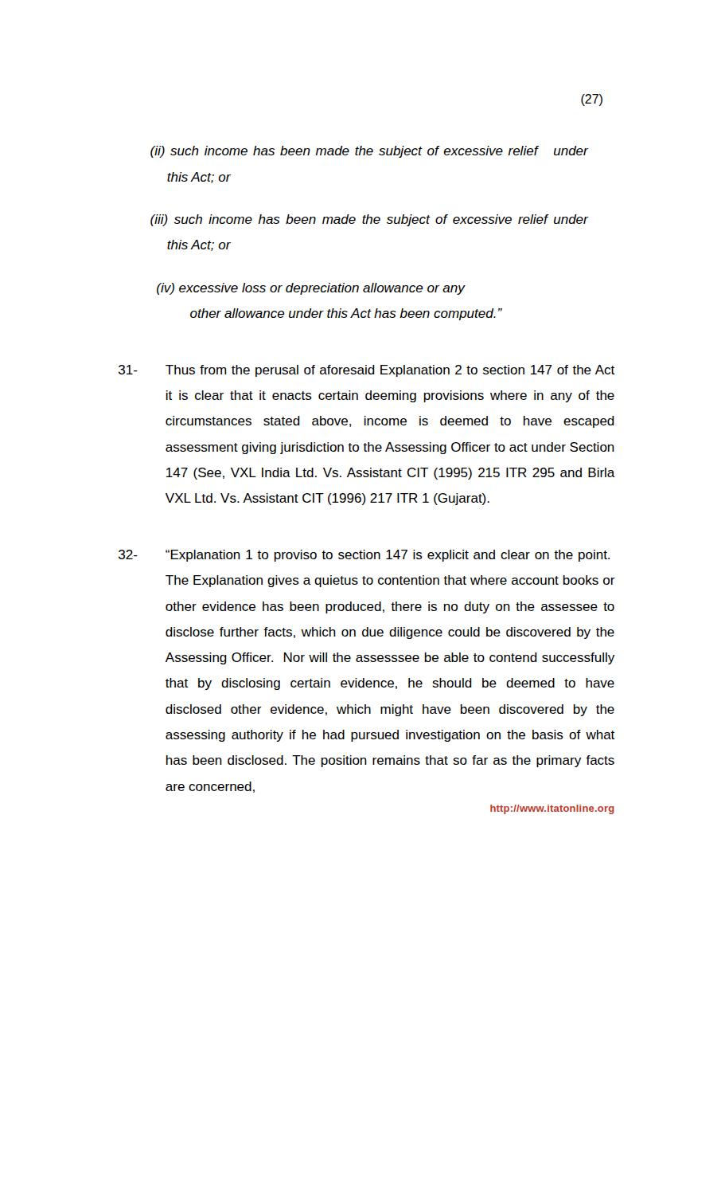(27)
(ii) such income has been made the subject of excessive relief under this Act; or
(iii) such income has been made the subject of excessive relief under this Act; or
(iv) excessive loss or depreciation allowance or any other allowance under this Act has been computed.”
31-
Thus from the perusal of aforesaid Explanation 2 to section 147 of the Act it is clear that it enacts certain deeming provisions where in any of the circumstances stated above, income is deemed to have escaped assessment giving jurisdiction to the Assessing Officer to act under Section 147 (See, VXL India Ltd. Vs. Assistant CIT (1995) 215 ITR 295 and Birla VXL Ltd. Vs. Assistant CIT (1996) 217 ITR 1 (Gujarat).
32-
“Explanation 1 to proviso to section 147 is explicit and clear on the point. The Explanation gives a quietus to contention that where account books or other evidence has been produced, there is no duty on the assessee to disclose further facts, which on due diligence could be discovered by the Assessing Officer. Nor will the assesssee be able to contend successfully that by disclosing certain evidence, he should be deemed to have disclosed other evidence, which might have been discovered by the assessing authority if he had pursued investigation on the basis of what has been disclosed. The position remains that so far as the primary facts are concerned,
http://www.itatonline.org